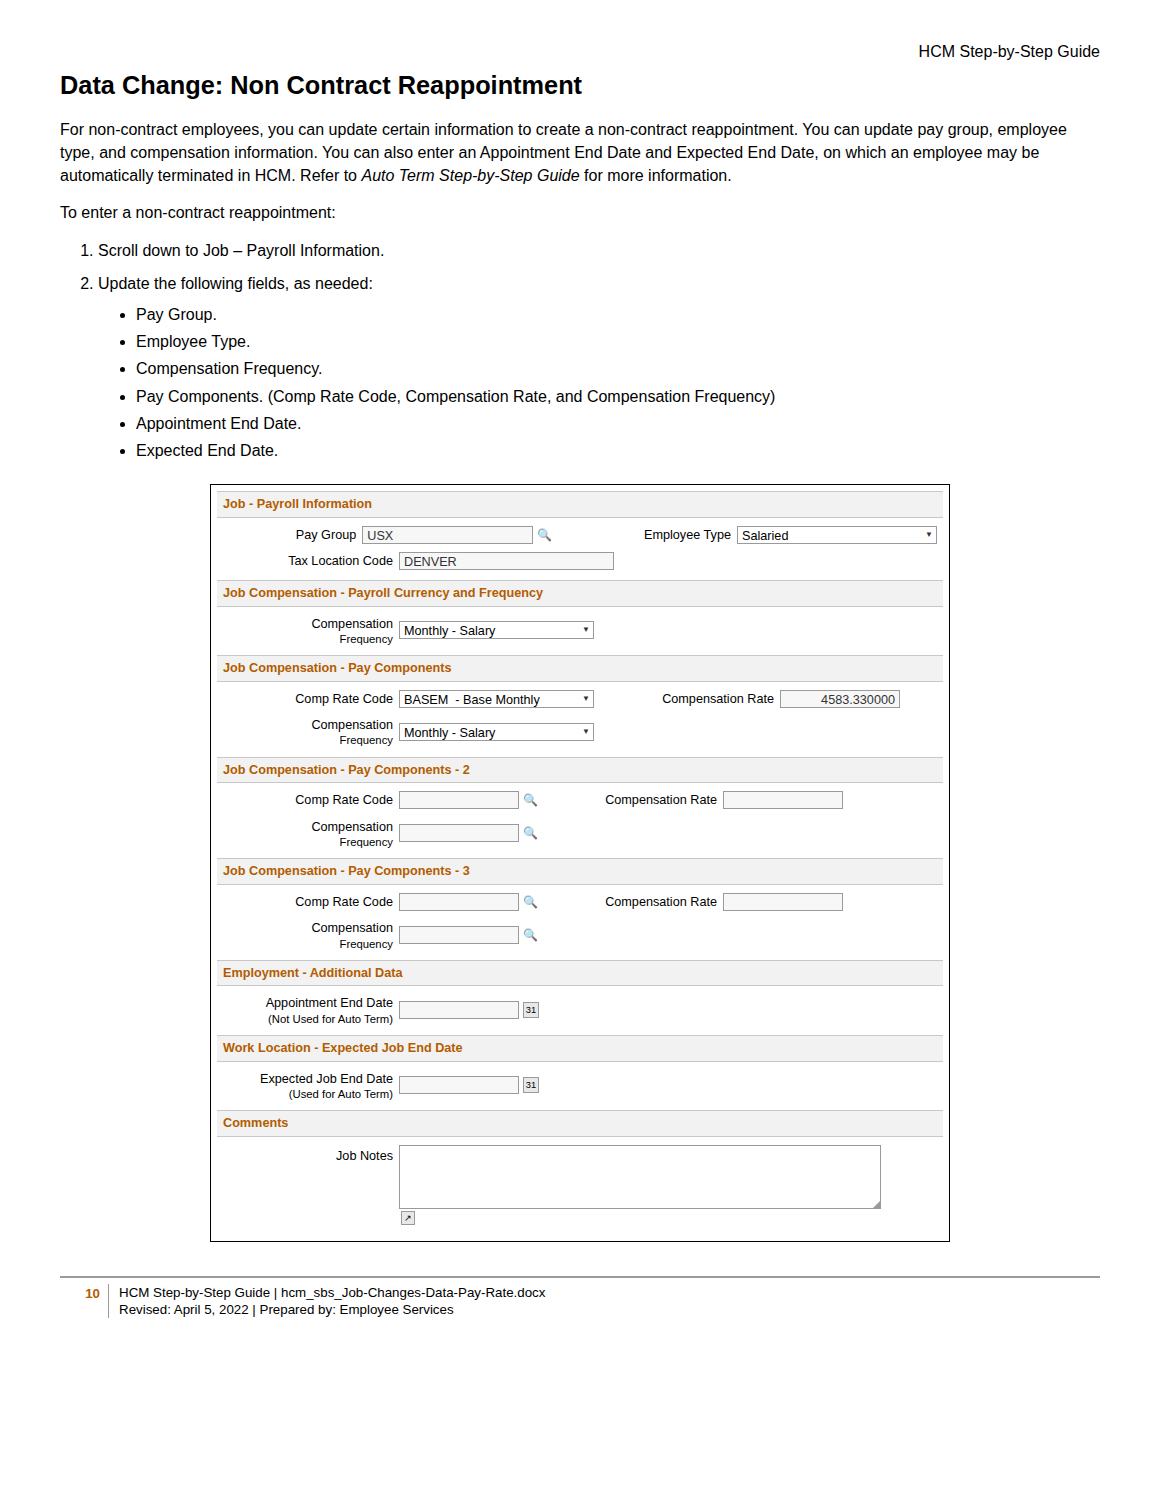HCM Step-by-Step Guide
Data Change: Non Contract Reappointment
For non-contract employees, you can update certain information to create a non-contract reappointment. You can update pay group, employee type, and compensation information. You can also enter an Appointment End Date and Expected End Date, on which an employee may be automatically terminated in HCM. Refer to Auto Term Step-by-Step Guide for more information.
To enter a non-contract reappointment:
Scroll down to Job – Payroll Information.
Update the following fields, as needed:
Pay Group.
Employee Type.
Compensation Frequency.
Pay Components. (Comp Rate Code, Compensation Rate, and Compensation Frequency)
Appointment End Date.
Expected End Date.
Job - Payroll Information
Pay Group
USX
🔍
Employee Type
Salaried
Tax Location Code
DENVER
Job Compensation - Payroll Currency and Frequency
CompensationFrequency
Monthly - Salary
Job Compensation - Pay Components
Comp Rate Code
BASEM - Base Monthly
Compensation Rate
4583.330000
CompensationFrequency
Monthly - Salary
Job Compensation - Pay Components - 2
Comp Rate Code
🔍
Compensation Rate
CompensationFrequency
🔍
Job Compensation - Pay Components - 3
Comp Rate Code
🔍
Compensation Rate
CompensationFrequency
🔍
Employment - Additional Data
Appointment End Date(Not Used for Auto Term)
31
Work Location - Expected Job End Date
Expected Job End Date(Used for Auto Term)
31
Comments
Job Notes
↗
10
HCM Step-by-Step Guide | hcm_sbs_Job-Changes-Data-Pay-Rate.docx
Revised: April 5, 2022 | Prepared by: Employee Services